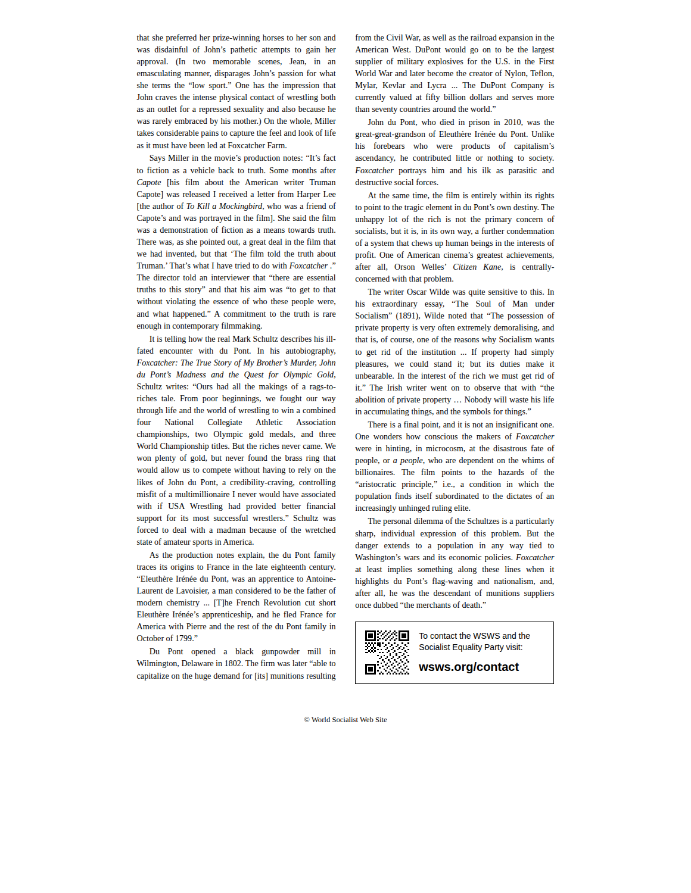that she preferred her prize-winning horses to her son and was disdainful of John’s pathetic attempts to gain her approval. (In two memorable scenes, Jean, in an emasculating manner, disparages John’s passion for what she terms the “low sport.” One has the impression that John craves the intense physical contact of wrestling both as an outlet for a repressed sexuality and also because he was rarely embraced by his mother.) On the whole, Miller takes considerable pains to capture the feel and look of life as it must have been led at Foxcatcher Farm.
Says Miller in the movie’s production notes: “It’s fact to fiction as a vehicle back to truth. Some months after Capote [his film about the American writer Truman Capote] was released I received a letter from Harper Lee [the author of To Kill a Mockingbird, who was a friend of Capote’s and was portrayed in the film]. She said the film was a demonstration of fiction as a means towards truth. There was, as she pointed out, a great deal in the film that we had invented, but that ‘The film told the truth about Truman.’ That’s what I have tried to do with Foxcatcher .” The director told an interviewer that “there are essential truths to this story” and that his aim was “to get to that without violating the essence of who these people were, and what happened.” A commitment to the truth is rare enough in contemporary filmmaking.
It is telling how the real Mark Schultz describes his ill-fated encounter with du Pont. In his autobiography, Foxcatcher: The True Story of My Brother’s Murder, John du Pont’s Madness and the Quest for Olympic Gold, Schultz writes: “Ours had all the makings of a rags-to-riches tale. From poor beginnings, we fought our way through life and the world of wrestling to win a combined four National Collegiate Athletic Association championships, two Olympic gold medals, and three World Championship titles. But the riches never came. We won plenty of gold, but never found the brass ring that would allow us to compete without having to rely on the likes of John du Pont, a credibility-craving, controlling misfit of a multimillionaire I never would have associated with if USA Wrestling had provided better financial support for its most successful wrestlers.” Schultz was forced to deal with a madman because of the wretched state of amateur sports in America.
As the production notes explain, the du Pont family traces its origins to France in the late eighteenth century. “Eleuthère Irénée du Pont, was an apprentice to Antoine-Laurent de Lavoisier, a man considered to be the father of modern chemistry ... [T]he French Revolution cut short Eleuthère Irénée’s apprenticeship, and he fled France for America with Pierre and the rest of the du Pont family in October of 1799.”
Du Pont opened a black gunpowder mill in Wilmington, Delaware in 1802. The firm was later “able to capitalize on the huge demand for [its] munitions resulting from the Civil War, as well as the railroad expansion in the American West. DuPont would go on to be the largest supplier of military explosives for the U.S. in the First World War and later become the creator of Nylon, Teflon, Mylar, Kevlar and Lycra ... The DuPont Company is currently valued at fifty billion dollars and serves more than seventy countries around the world.”
John du Pont, who died in prison in 2010, was the great-great-grandson of Eleuthère Irénée du Pont. Unlike his forebears who were products of capitalism’s ascendancy, he contributed little or nothing to society. Foxcatcher portrays him and his ilk as parasitic and destructive social forces.
At the same time, the film is entirely within its rights to point to the tragic element in du Pont’s own destiny. The unhappy lot of the rich is not the primary concern of socialists, but it is, in its own way, a further condemnation of a system that chews up human beings in the interests of profit. One of American cinema’s greatest achievements, after all, Orson Welles’ Citizen Kane, is centrally-concerned with that problem.
The writer Oscar Wilde was quite sensitive to this. In his extraordinary essay, “The Soul of Man under Socialism” (1891), Wilde noted that “The possession of private property is very often extremely demoralising, and that is, of course, one of the reasons why Socialism wants to get rid of the institution ... If property had simply pleasures, we could stand it; but its duties make it unbearable. In the interest of the rich we must get rid of it.” The Irish writer went on to observe that with “the abolition of private property … Nobody will waste his life in accumulating things, and the symbols for things.”
There is a final point, and it is not an insignificant one. One wonders how conscious the makers of Foxcatcher were in hinting, in microcosm, at the disastrous fate of people, or a people, who are dependent on the whims of billionaires. The film points to the hazards of the “aristocratic principle,” i.e., a condition in which the population finds itself subordinated to the dictates of an increasingly unhinged ruling elite.
The personal dilemma of the Schultzes is a particularly sharp, individual expression of this problem. But the danger extends to a population in any way tied to Washington’s wars and its economic policies. Foxcatcher at least implies something along these lines when it highlights du Pont’s flag-waving and nationalism, and, after all, he was the descendant of munitions suppliers once dubbed “the merchants of death.”
To contact the WSWS and the
Socialist Equality Party visit: wsws.org/contact
© World Socialist Web Site